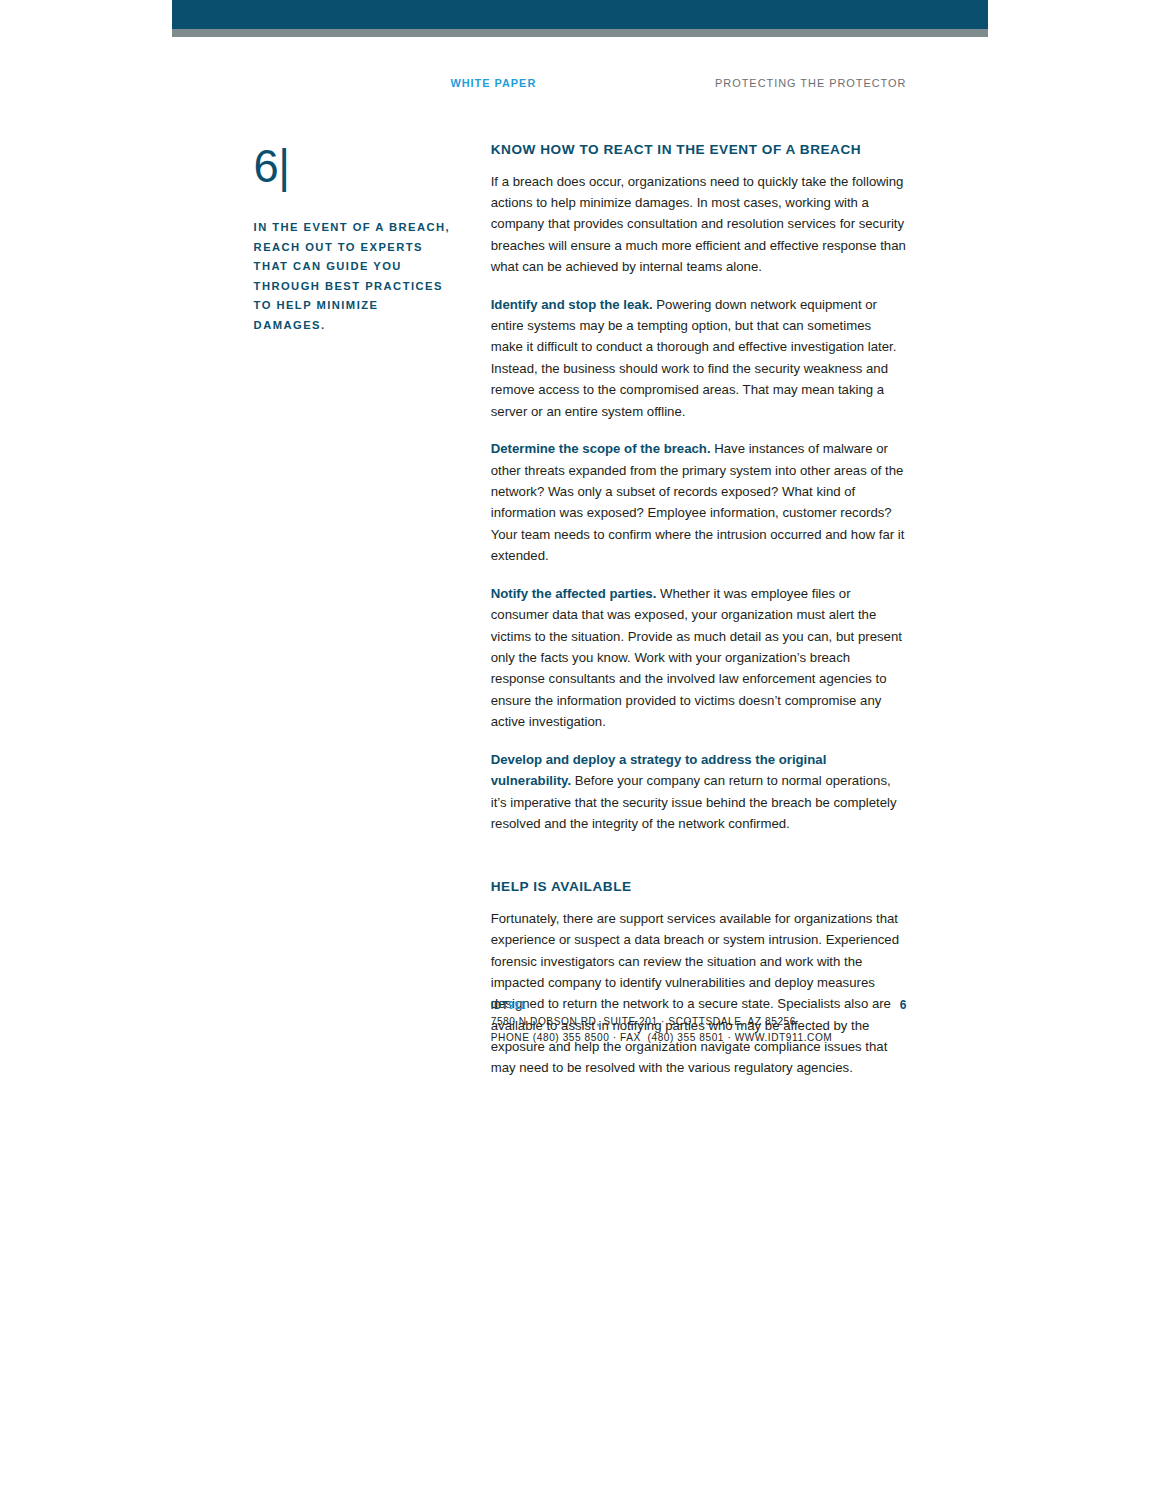WHITE PAPER PROTECTING THE PROTECTOR
6|
In the event of a breach, reach out to experts that can guide you through best practices to help minimize damages.
Know how to react in the event of a breach
If a breach does occur, organizations need to quickly take the following actions to help minimize damages. In most cases, working with a company that provides consultation and resolution services for security breaches will ensure a much more efficient and effective response than what can be achieved by internal teams alone.
Identify and stop the leak. Powering down network equipment or entire systems may be a tempting option, but that can sometimes make it difficult to conduct a thorough and effective investigation later. Instead, the business should work to find the security weakness and remove access to the compromised areas. That may mean taking a server or an entire system offline.
Determine the scope of the breach. Have instances of malware or other threats expanded from the primary system into other areas of the network? Was only a subset of records exposed? What kind of information was exposed? Employee information, customer records? Your team needs to confirm where the intrusion occurred and how far it extended.
Notify the affected parties. Whether it was employee files or consumer data that was exposed, your organization must alert the victims to the situation. Provide as much detail as you can, but present only the facts you know. Work with your organization’s breach response consultants and the involved law enforcement agencies to ensure the information provided to victims doesn’t compromise any active investigation.
Develop and deploy a strategy to address the original vulnerability. Before your company can return to normal operations, it’s imperative that the security issue behind the breach be completely resolved and the integrity of the network confirmed.
Help is available
Fortunately, there are support services available for organizations that experience or suspect a data breach or system intrusion. Experienced forensic investigators can review the situation and work with the impacted company to identify vulnerabilities and deploy measures designed to return the network to a secure state. Specialists also are available to assist in notifying parties who may be affected by the exposure and help the organization navigate compliance issues that may need to be resolved with the various regulatory agencies.
IDT911
7580 N DOBSON RD, SUITE 201 · SCOTTSDALE, AZ 85256
PHONE (480) 355 8500 · FAX (480) 355 8501 · WWW.IDT911.COM
6